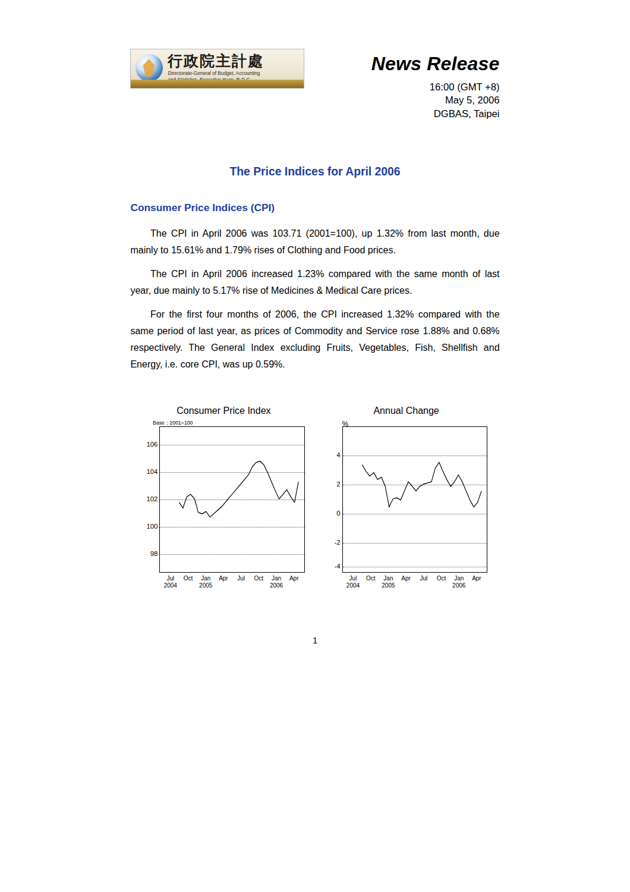行政院主計處
Directorate-General of Budget, Accounting
and Statistics, Executive Yuan, R.O.C.
News Release
16:00 (GMT +8)
May 5, 2006
DGBAS, Taipei
The Price Indices for April 2006
Consumer Price Indices (CPI)
The CPI in April 2006 was 103.71 (2001=100), up 1.32% from last month, due mainly to 15.61% and 1.79% rises of Clothing and Food prices.
The CPI in April 2006 increased 1.23% compared with the same month of last year, due mainly to 5.17% rise of Medicines & Medical Care prices.
For the first four months of 2006, the CPI increased 1.32% compared with the same period of last year, as prices of Commodity and Service rose 1.88% and 0.68% respectively. The General Index excluding Fruits, Vegetables, Fish, Shellfish and Energy, i.e. core CPI, was up 0.59%.
Consumer Price Index
Base：2001=100
106 104 102 100 98
Jul
2004
Oct
Jan
2005
Apr
Jul
Oct
Jan
2006
Apr
Annual Change
%
4 2 0 -2 -4
Jul
2004
Oct
Jan
2005
Apr
Jul
Oct
Jan
2006
Apr
1